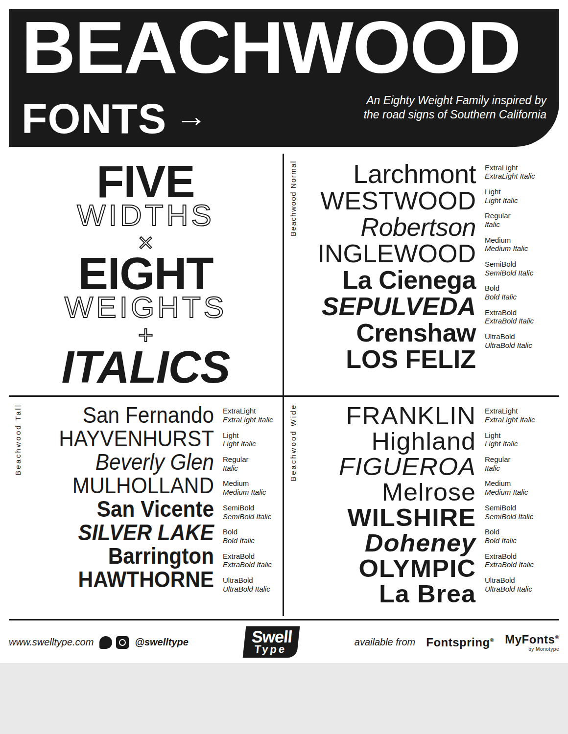Beachwood
Fonts →
An Eighty Weight Family inspired by
the road signs of Southern California
Five
Widths
×
Eight
Weights
+
Italics
Beachwood Normal
Larchmont
Westwood
Robertson
Inglewood
La Cienega
Sepulveda
Crenshaw
Los Feliz
ExtraLight ExtraLight Italic
Light Light Italic
Regular Italic
Medium Medium Italic
SemiBold SemiBold Italic
Bold Bold Italic
ExtraBold ExtraBold Italic
UltraBold UltraBold Italic
Beachwood Tall
San Fernando
Hayvenhurst
Beverly Glen
Mulholland
San Vicente
Silver Lake
Barrington
Hawthorne
ExtraLight ExtraLight Italic
Light Light Italic
Regular Italic
Medium Medium Italic
SemiBold SemiBold Italic
Bold Bold Italic
ExtraBold ExtraBold Italic
UltraBold UltraBold Italic
Beachwood Wide
Franklin
Highland
Figueroa
Melrose
Wilshire
Doheney
Olympic
La Brea
ExtraLight ExtraLight Italic
Light Light Italic
Regular Italic
Medium Medium Italic
SemiBold SemiBold Italic
Bold Bold Italic
ExtraBold ExtraBold Italic
UltraBold UltraBold Italic
www.swelltype.com @swelltype
Swell Type
available from Fontspring® MyFonts®by Monotype